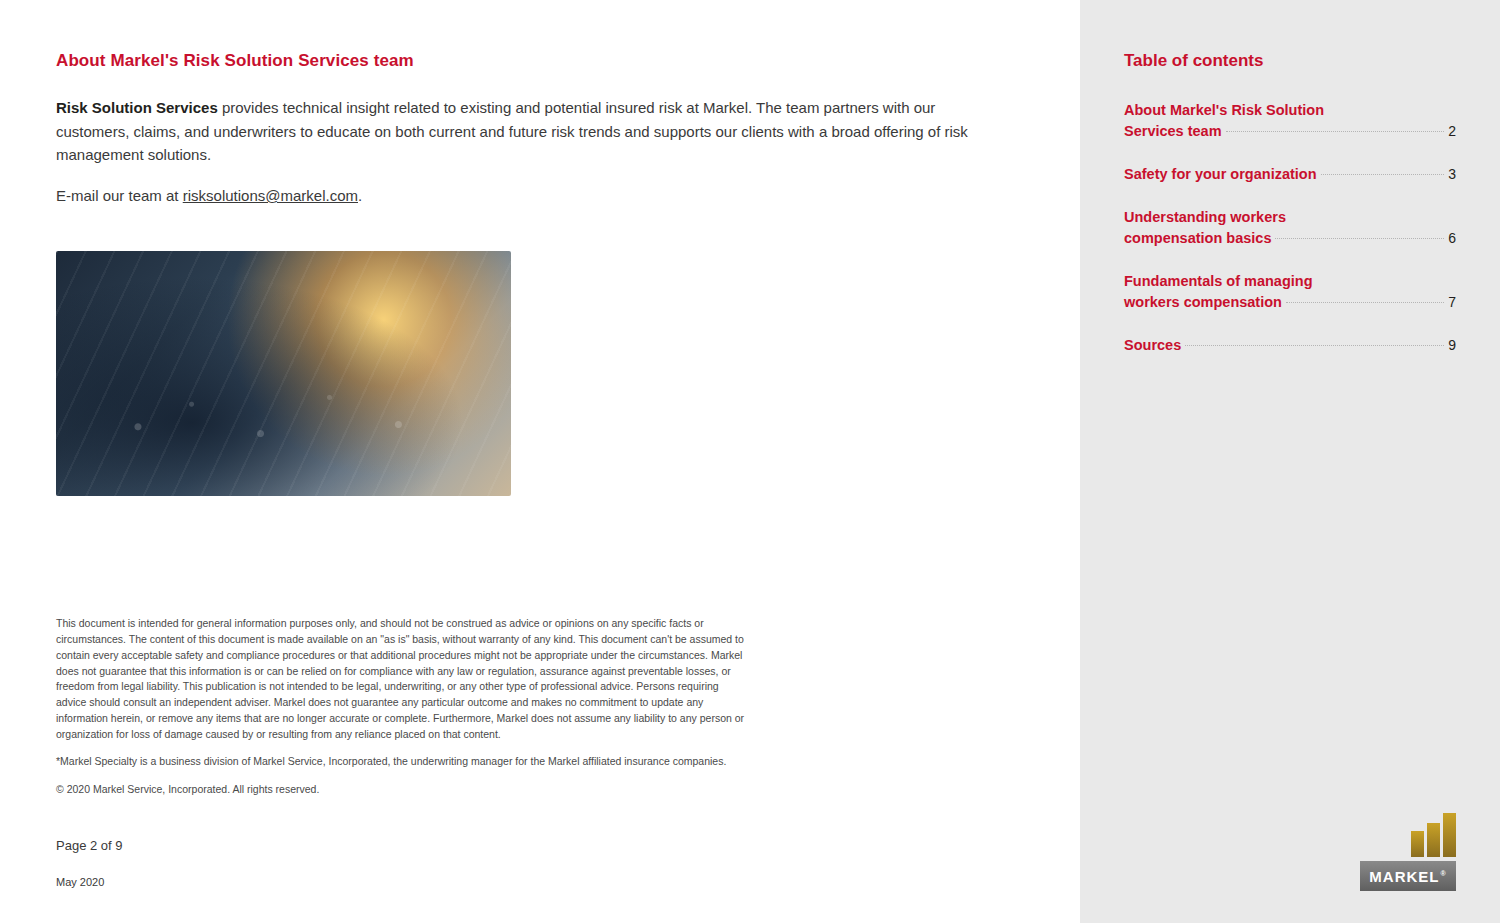About Markel's Risk Solution Services team
Risk Solution Services provides technical insight related to existing and potential insured risk at Markel. The team partners with our customers, claims, and underwriters to educate on both current and future risk trends and supports our clients with a broad offering of risk management solutions.
E-mail our team at risksolutions@markel.com.
This document is intended for general information purposes only, and should not be construed as advice or opinions on any specific facts or circumstances. The content of this document is made available on an "as is" basis, without warranty of any kind. This document can't be assumed to contain every acceptable safety and compliance procedures or that additional procedures might not be appropriate under the circumstances. Markel does not guarantee that this information is or can be relied on for compliance with any law or regulation, assurance against preventable losses, or freedom from legal liability. This publication is not intended to be legal, underwriting, or any other type of professional advice. Persons requiring advice should consult an independent adviser. Markel does not guarantee any particular outcome and makes no commitment to update any information herein, or remove any items that are no longer accurate or complete. Furthermore, Markel does not assume any liability to any person or organization for loss of damage caused by or resulting from any reliance placed on that content.
*Markel Specialty is a business division of Markel Service, Incorporated, the underwriting manager for the Markel affiliated insurance companies.
© 2020 Markel Service, Incorporated. All rights reserved.
Page 2 of 9
May 2020
Table of contents
About Markel's Risk Solution Services team 2
Safety for your organization 3
Understanding workers compensation basics 6
Fundamentals of managing workers compensation 7
Sources 9
MARKEL®